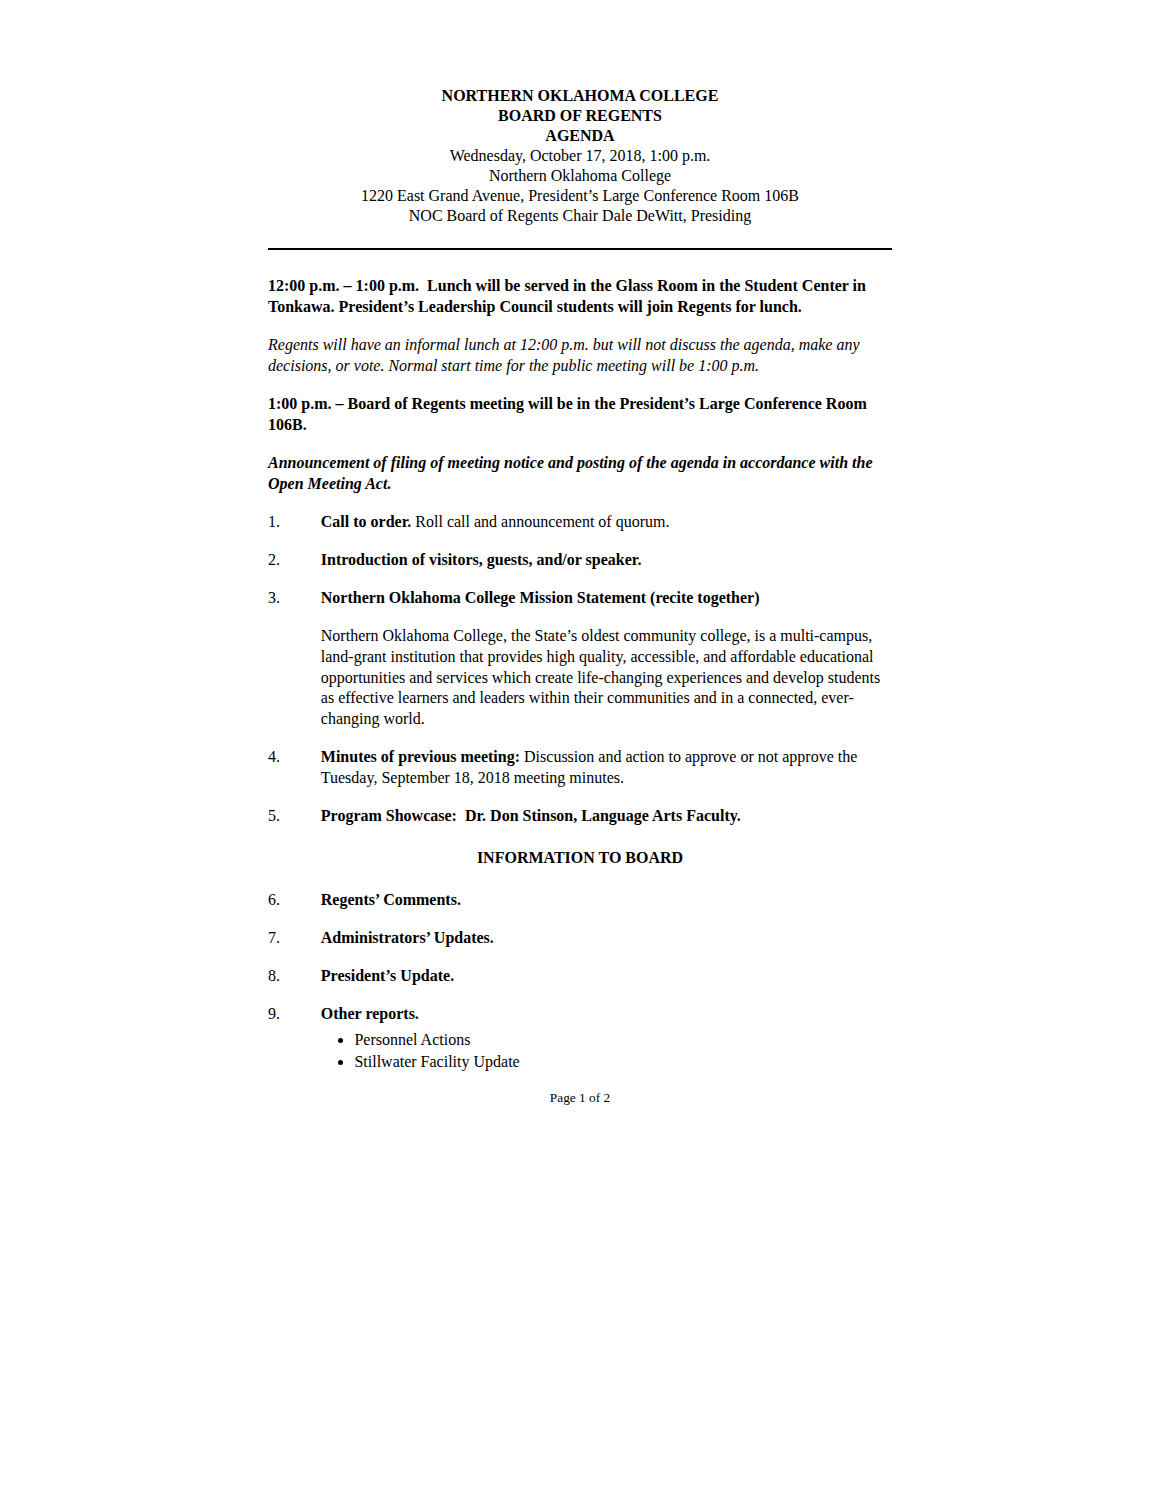NORTHERN OKLAHOMA COLLEGE
BOARD OF REGENTS
AGENDA
Wednesday, October 17, 2018, 1:00 p.m.
Northern Oklahoma College
1220 East Grand Avenue, President’s Large Conference Room 106B
NOC Board of Regents Chair Dale DeWitt, Presiding
12:00 p.m. – 1:00 p.m. Lunch will be served in the Glass Room in the Student Center in Tonkawa. President’s Leadership Council students will join Regents for lunch.
Regents will have an informal lunch at 12:00 p.m. but will not discuss the agenda, make any decisions, or vote. Normal start time for the public meeting will be 1:00 p.m.
1:00 p.m. – Board of Regents meeting will be in the President’s Large Conference Room 106B.
Announcement of filing of meeting notice and posting of the agenda in accordance with the Open Meeting Act.
1.
Call to order. Roll call and announcement of quorum.
2.
Introduction of visitors, guests, and/or speaker.
3.
Northern Oklahoma College Mission Statement (recite together)
Northern Oklahoma College, the State’s oldest community college, is a multi-campus, land-grant institution that provides high quality, accessible, and affordable educational opportunities and services which create life-changing experiences and develop students as effective learners and leaders within their communities and in a connected, ever-changing world.
4.
Minutes of previous meeting: Discussion and action to approve or not approve the Tuesday, September 18, 2018 meeting minutes.
5.
Program Showcase: Dr. Don Stinson, Language Arts Faculty.
INFORMATION TO BOARD
6.
Regents’ Comments.
7.
Administrators’ Updates.
8.
President’s Update.
9.
Other reports.
Personnel Actions
Stillwater Facility Update
Page 1 of 2